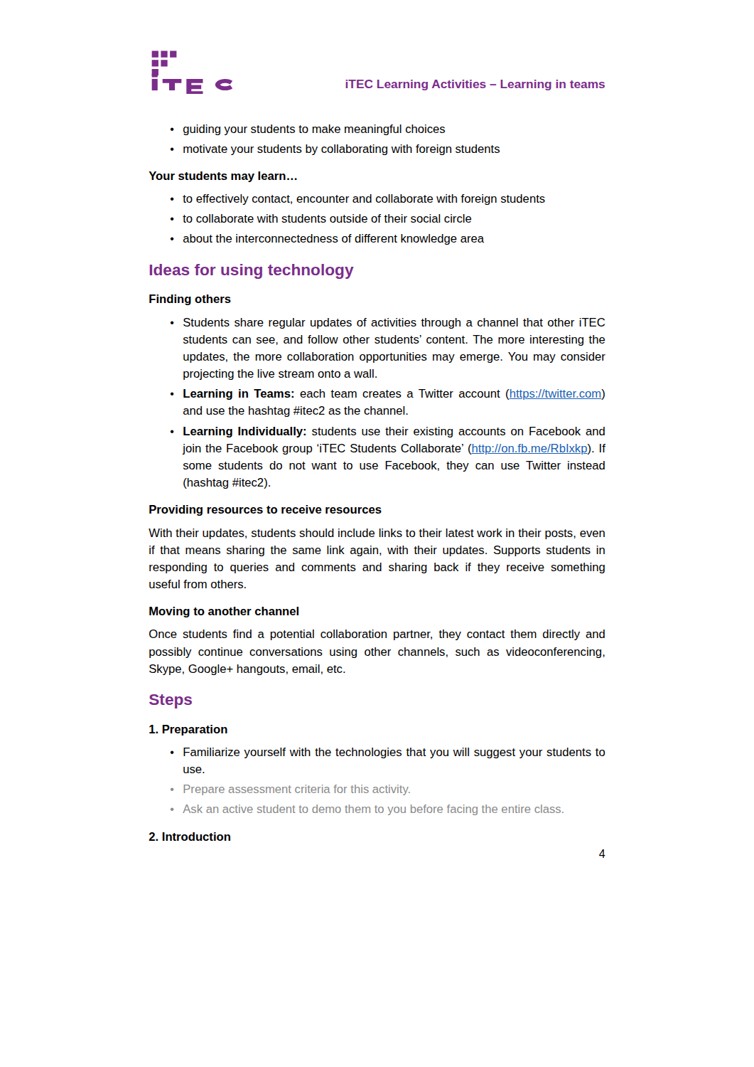iTEC Learning Activities – Learning in teams
guiding your students to make meaningful choices
motivate your students by collaborating with foreign students
Your students may learn…
to effectively contact, encounter and collaborate with foreign students
to collaborate with students outside of their social circle
about the interconnectedness of different knowledge area
Ideas for using technology
Finding others
Students share regular updates of activities through a channel that other iTEC students can see, and follow other students’ content. The more interesting the updates, the more collaboration opportunities may emerge. You may consider projecting the live stream onto a wall.
Learning in Teams: each team creates a Twitter account (https://twitter.com) and use the hashtag #itec2 as the channel.
Learning Individually: students use their existing accounts on Facebook and join the Facebook group ‘iTEC Students Collaborate’ (http://on.fb.me/RbIxkp). If some students do not want to use Facebook, they can use Twitter instead (hashtag #itec2).
Providing resources to receive resources
With their updates, students should include links to their latest work in their posts, even if that means sharing the same link again, with their updates. Supports students in responding to queries and comments and sharing back if they receive something useful from others.
Moving to another channel
Once students find a potential collaboration partner, they contact them directly and possibly continue conversations using other channels, such as videoconferencing, Skype, Google+ hangouts, email, etc.
Steps
1. Preparation
Familiarize yourself with the technologies that you will suggest your students to use.
Prepare assessment criteria for this activity.
Ask an active student to demo them to you before facing the entire class.
2. Introduction
4